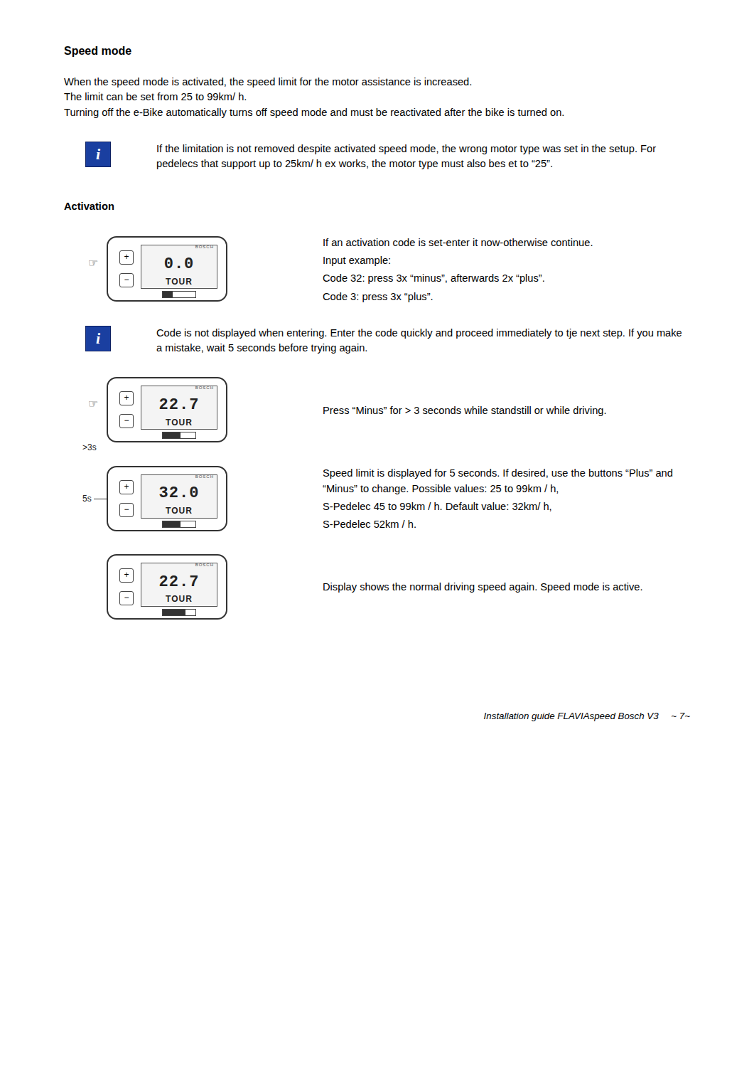Speed mode
When the speed mode is activated, the speed limit for the motor assistance is increased.
The limit can be set from 25 to 99km/ h.
Turning off the e-Bike automatically turns off speed mode and must be reactivated after the bike is turned on.
i
If the limitation is not removed despite activated speed mode, the wrong motor type was set in the setup. For pedelecs that support up to 25km/ h ex works, the motor type must also bes et to “25”.
Activation
☞
+ −
BOSCH
0.0
TOUR
If an activation code is set-enter it now-otherwise continue.
Input example:
Code 32: press 3x “minus”, afterwards 2x “plus”.
Code 3: press 3x “plus”.
i
Code is not displayed when entering. Enter the code quickly and proceed immediately to tje next step. If you make a mistake, wait 5 seconds before trying again.
☞ >3s
+ −
BOSCH
22.7
TOUR
Press “Minus” for > 3 seconds while standstill or while driving.
5s
+ −
BOSCH
32.0
TOUR
Speed limit is displayed for 5 seconds. If desired, use the buttons “Plus” and “Minus” to change. Possible values: 25 to 99km / h,
S-Pedelec 45 to 99km / h. Default value: 32km/ h,
S-Pedelec 52km / h.
+ −
BOSCH
22.7
TOUR
Display shows the normal driving speed again. Speed mode is active.
Installation guide FLAVIAspeed Bosch V3 ~ 7~